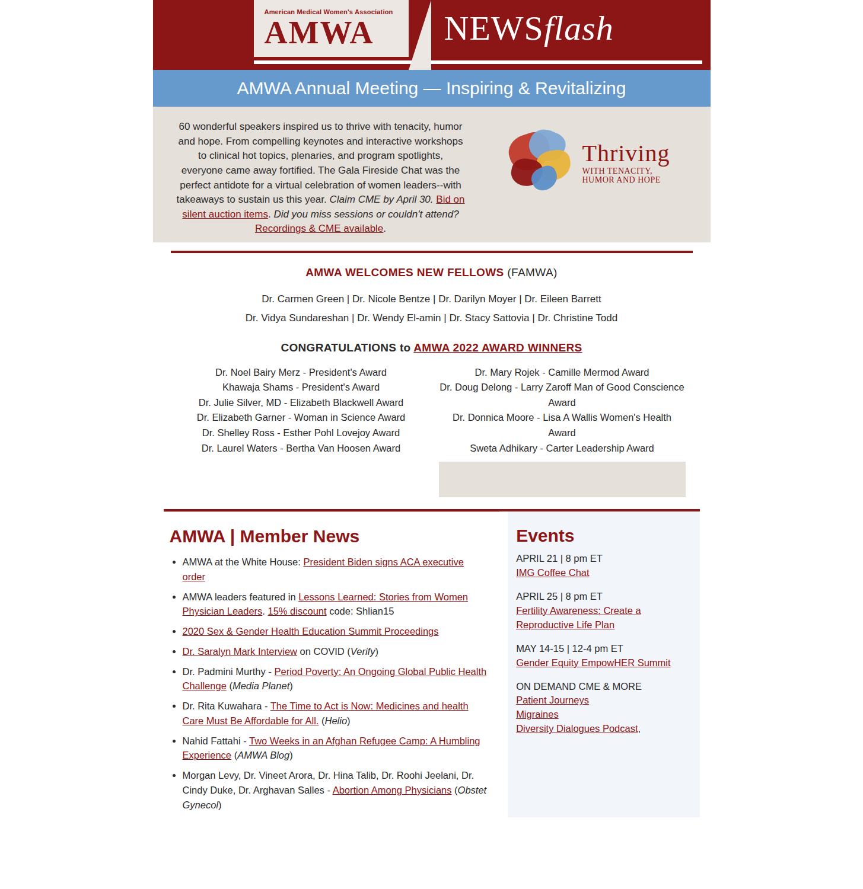American Medical Women's Association
AMWA
NEWS flash
AMWA Annual Meeting — Inspiring & Revitalizing
60 wonderful speakers inspired us to thrive with tenacity, humor and hope. From compelling keynotes and interactive workshops to clinical hot topics, plenaries, and program spotlights, everyone came away fortified. The Gala Fireside Chat was the perfect antidote for a virtual celebration of women leaders--with takeaways to sustain us this year. Claim CME by April 30. Bid on silent auction items. Did you miss sessions or couldn't attend? Recordings & CME available.
Thriving WITH TENACITY,
HUMOR AND HOPE
AMWA WELCOMES NEW FELLOWS (FAMWA)
Dr. Carmen Green | Dr. Nicole Bentze | Dr. Darilyn Moyer | Dr. Eileen Barrett
Dr. Vidya Sundareshan | Dr. Wendy El-amin | Dr. Stacy Sattovia | Dr. Christine Todd
CONGRATULATIONS to AMWA 2022 AWARD WINNERS
Dr. Noel Bairy Merz - President's Award
Khawaja Shams - President's Award
Dr. Julie Silver, MD - Elizabeth Blackwell Award
Dr. Elizabeth Garner - Woman in Science Award
Dr. Shelley Ross - Esther Pohl Lovejoy Award
Dr. Laurel Waters - Bertha Van Hoosen Award
Dr. Mary Rojek - Camille Mermod Award
Dr. Doug Delong - Larry Zaroff Man of Good Conscience Award
Dr. Donnica Moore - Lisa A Wallis Women's Health Award
Sweta Adhikary - Carter Leadership Award
AMWA | Member News
AMWA at the White House: President Biden signs ACA executive order
AMWA leaders featured in Lessons Learned: Stories from Women Physician Leaders. 15% discount code: Shlian15
2020 Sex & Gender Health Education Summit Proceedings
Dr. Saralyn Mark Interview on COVID (Verify)
Dr. Padmini Murthy - Period Poverty: An Ongoing Global Public Health Challenge (Media Planet)
Dr. Rita Kuwahara - The Time to Act is Now: Medicines and health Care Must Be Affordable for All. (Helio)
Nahid Fattahi - Two Weeks in an Afghan Refugee Camp: A Humbling Experience (AMWA Blog)
Morgan Levy, Dr. Vineet Arora, Dr. Hina Talib, Dr. Roohi Jeelani, Dr. Cindy Duke, Dr. Arghavan Salles - Abortion Among Physicians (Obstet Gynecol)
Events
APRIL 21 | 8 pm ET IMG Coffee Chat
APRIL 25 | 8 pm ET Fertility Awareness: Create a Reproductive Life Plan
MAY 14-15 | 12-4 pm ET Gender Equity EmpowHER Summit
ON DEMAND CME & MORE Patient Journeys
Migraines
Diversity Dialogues Podcast,